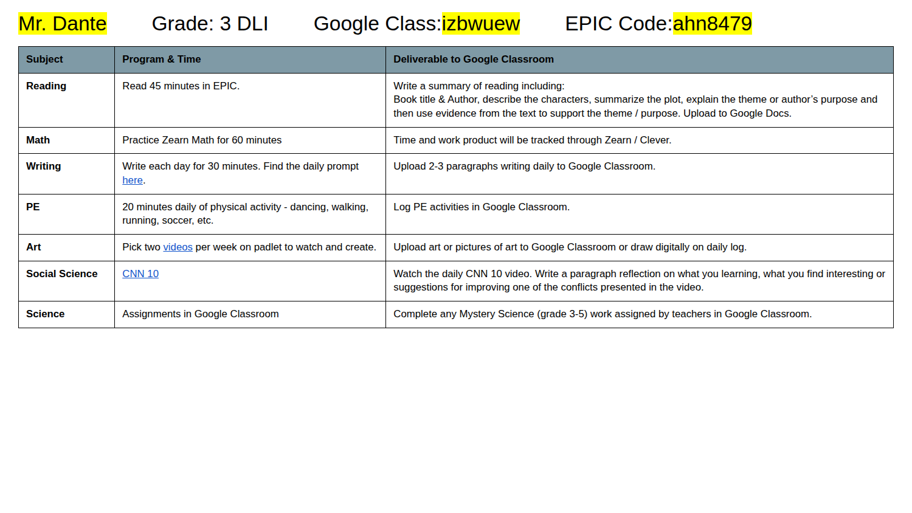Mr. Dante Grade: 3 DLI Google Class:izbwuew EPIC Code:ahn8479
Mr. Dante, Grade 3 DLI — Daily program and deliverables
| Subject | Program & Time | Deliverable to Google Classroom |
| --- | --- | --- |
| Reading | Read 45 minutes in EPIC. | Write a summary of reading including: Book title & Author, describe the characters, summarize the plot, explain the theme or author’s purpose and then use evidence from the text to support the theme / purpose. Upload to Google Docs. |
| Math | Practice Zearn Math for 60 minutes | Time and work product will be tracked through Zearn / Clever. |
| Writing | Write each day for 30 minutes. Find the daily prompt here . | Upload 2-3 paragraphs writing daily to Google Classroom. |
| PE | 20 minutes daily of physical activity - dancing, walking, running, soccer, etc. | Log PE activities in Google Classroom. |
| Art | Pick two videos per week on padlet to watch and create. | Upload art or pictures of art to Google Classroom or draw digitally on daily log. |
| Social Science | CNN 10 | Watch the daily CNN 10 video. Write a paragraph reflection on what you learning, what you find interesting or suggestions for improving one of the conflicts presented in the video. |
| Science | Assignments in Google Classroom | Complete any Mystery Science (grade 3-5) work assigned by teachers in Google Classroom. |